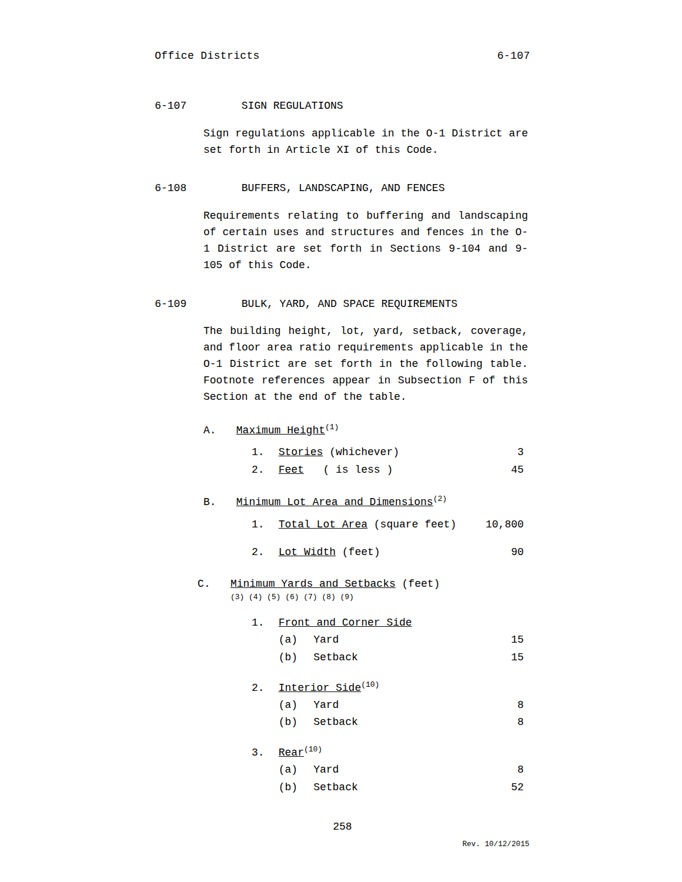Office Districts 6-107
6-107 SIGN REGULATIONS
Sign regulations applicable in the O-1 District are set forth in Article XI of this Code.
6-108 BUFFERS, LANDSCAPING, AND FENCES
Requirements relating to buffering and landscaping of certain uses and structures and fences in the O-1 District are set forth in Sections 9-104 and 9-105 of this Code.
6-109 BULK, YARD, AND SPACE REQUIREMENTS
The building height, lot, yard, setback, coverage, and floor area ratio requirements applicable in the O-1 District are set forth in the following table. Footnote references appear in Subsection F of this Section at the end of the table.
A. Maximum Height(1)
1. Stories (whichever)3
2. Feet ( is less )45
B. Minimum Lot Area and Dimensions(2)
1. Total Lot Area (square feet)10,800
2. Lot Width (feet)90
C. Minimum Yards and Setbacks (feet)(3) (4) (5) (6) (7) (8) (9)
1. Front and Corner Side
(a) Yard15
(b) Setback15
2. Interior Side(10)
(a) Yard8
(b) Setback8
3. Rear(10)
(a) Yard8
(b) Setback52
258
Rev. 10/12/2015